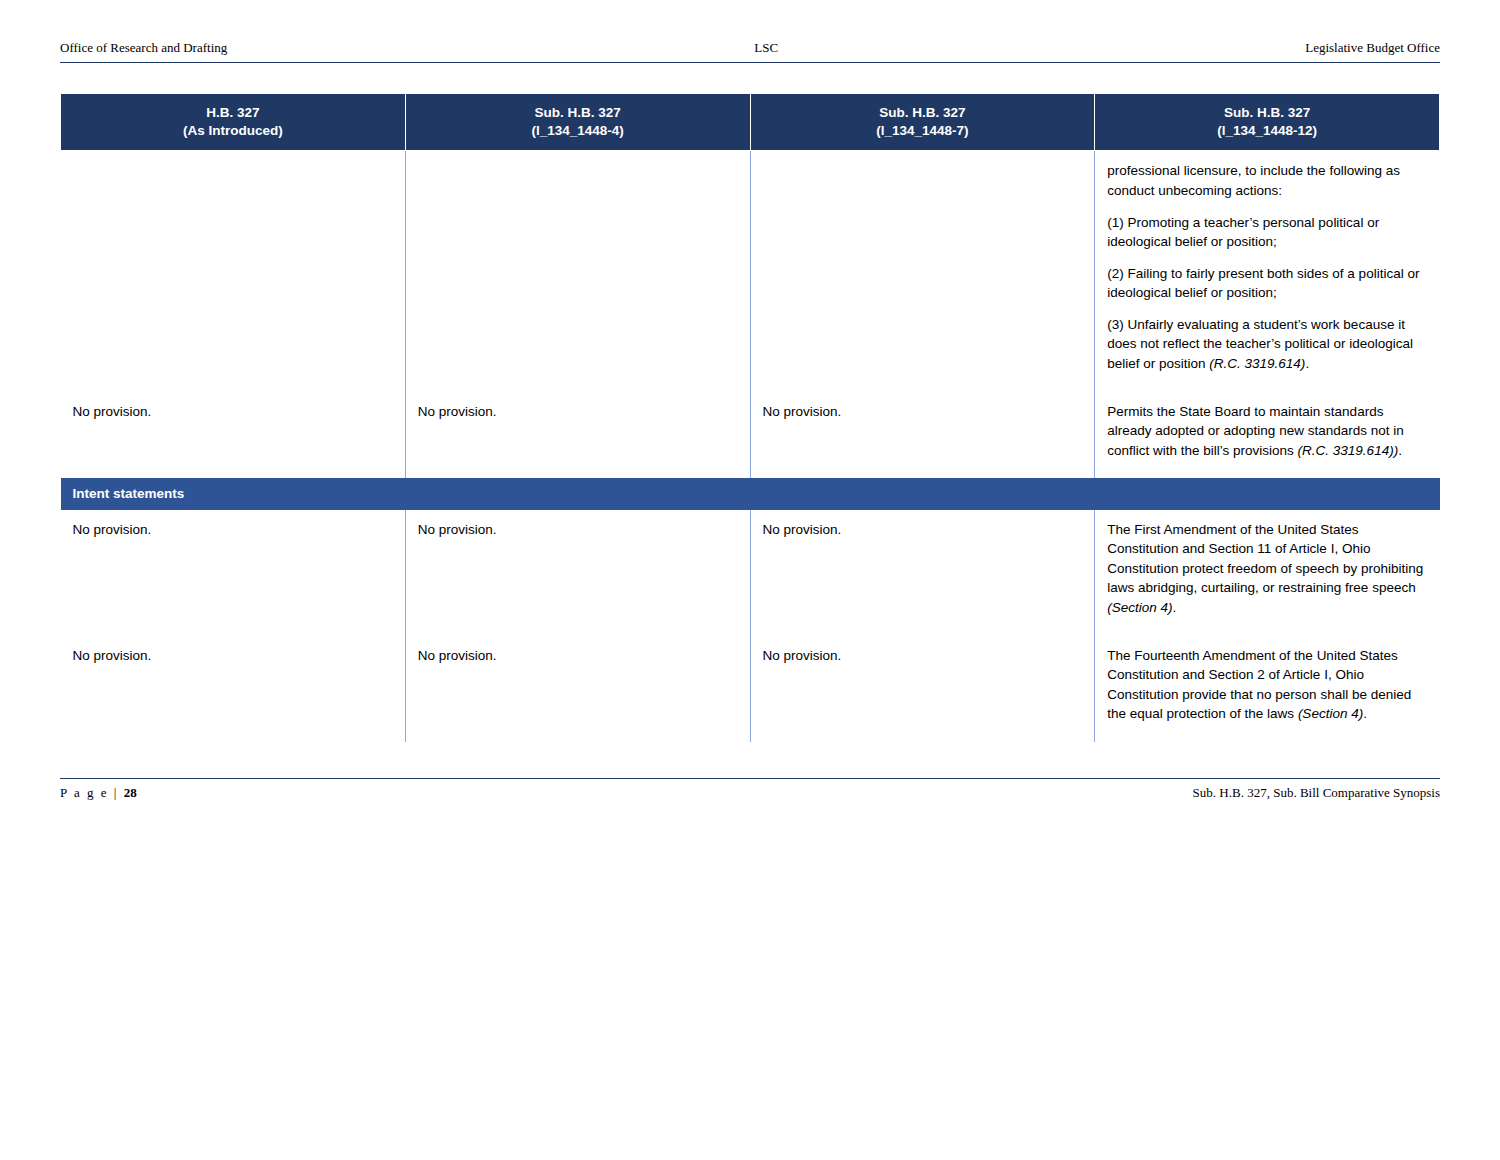Office of Research and Drafting
LSC
Legislative Budget Office
| H.B. 327 (As Introduced) | Sub. H.B. 327 (l_134_1448-4) | Sub. H.B. 327 (l_134_1448-7) | Sub. H.B. 327 (l_134_1448-12) |
| --- | --- | --- | --- |
| | | | professional licensure, to include the following as conduct unbecoming actions: (1) Promoting a teacher’s personal political or ideological belief or position; (2) Failing to fairly present both sides of a political or ideological belief or position; (3) Unfairly evaluating a student’s work because it does not reflect the teacher’s political or ideological belief or position (R.C. 3319.614) . |
| No provision. | No provision. | No provision. | Permits the State Board to maintain standards already adopted or adopting new standards not in conflict with the bill’s provisions (R.C. 3319.614)) . |
| Intent statements |
| No provision. | No provision. | No provision. | The First Amendment of the United States Constitution and Section 11 of Article I, Ohio Constitution protect freedom of speech by prohibiting laws abridging, curtailing, or restraining free speech (Section 4) . |
| No provision. | No provision. | No provision. | The Fourteenth Amendment of the United States Constitution and Section 2 of Article I, Ohio Constitution provide that no person shall be denied the equal protection of the laws (Section 4) . |
P a g e | 28
Sub. H.B. 327, Sub. Bill Comparative Synopsis